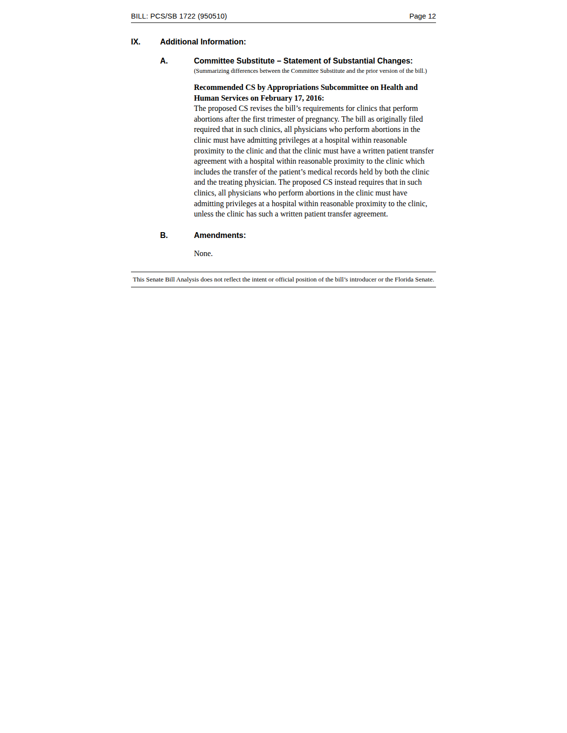BILL: PCS/SB 1722 (950510)
Page 12
IX.
Additional Information:
A.
Committee Substitute – Statement of Substantial Changes:
(Summarizing differences between the Committee Substitute and the prior version of the bill.)
Recommended CS by Appropriations Subcommittee on Health and Human Services on February 17, 2016:
The proposed CS revises the bill’s requirements for clinics that perform abortions after the first trimester of pregnancy. The bill as originally filed required that in such clinics, all physicians who perform abortions in the clinic must have admitting privileges at a hospital within reasonable proximity to the clinic and that the clinic must have a written patient transfer agreement with a hospital within reasonable proximity to the clinic which includes the transfer of the patient’s medical records held by both the clinic and the treating physician. The proposed CS instead requires that in such clinics, all physicians who perform abortions in the clinic must have admitting privileges at a hospital within reasonable proximity to the clinic, unless the clinic has such a written patient transfer agreement.
B.
Amendments:
None.
This Senate Bill Analysis does not reflect the intent or official position of the bill’s introducer or the Florida Senate.